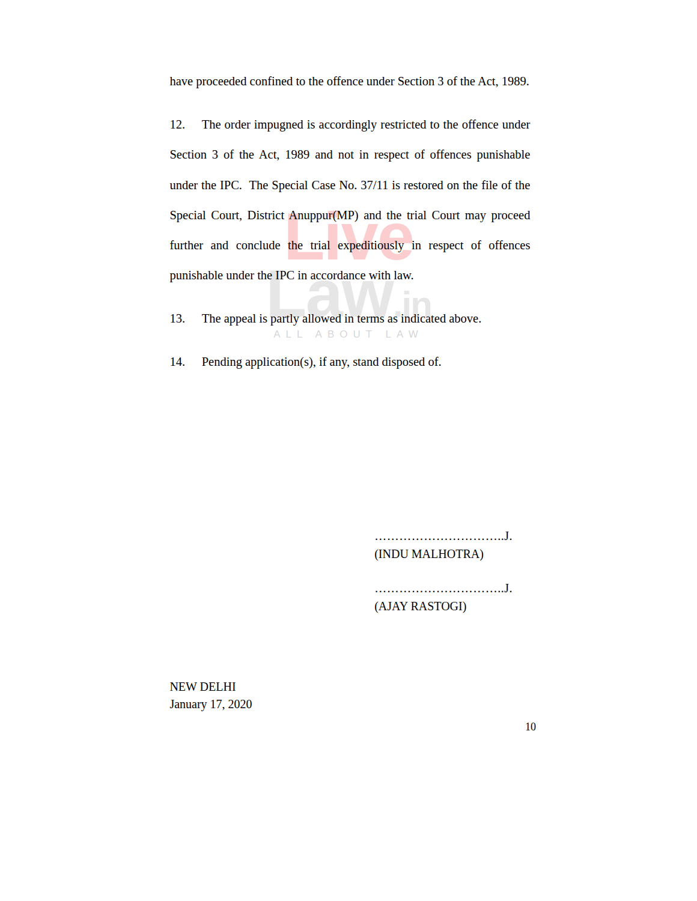Live
Law.in
ALL ABOUT LAW
have proceeded confined to the offence under Section 3 of the Act, 1989.
12. The order impugned is accordingly restricted to the offence under Section 3 of the Act, 1989 and not in respect of offences punishable under the IPC. The Special Case No. 37/11 is restored on the file of the Special Court, District Anuppur(MP) and the trial Court may proceed further and conclude the trial expeditiously in respect of offences punishable under the IPC in accordance with law.
13. The appeal is partly allowed in terms as indicated above.
14. Pending application(s), if any, stand disposed of.
…………………………..J.
(INDU MALHOTRA)
…………………………..J.
(AJAY RASTOGI)
NEW DELHI
January 17, 2020
10